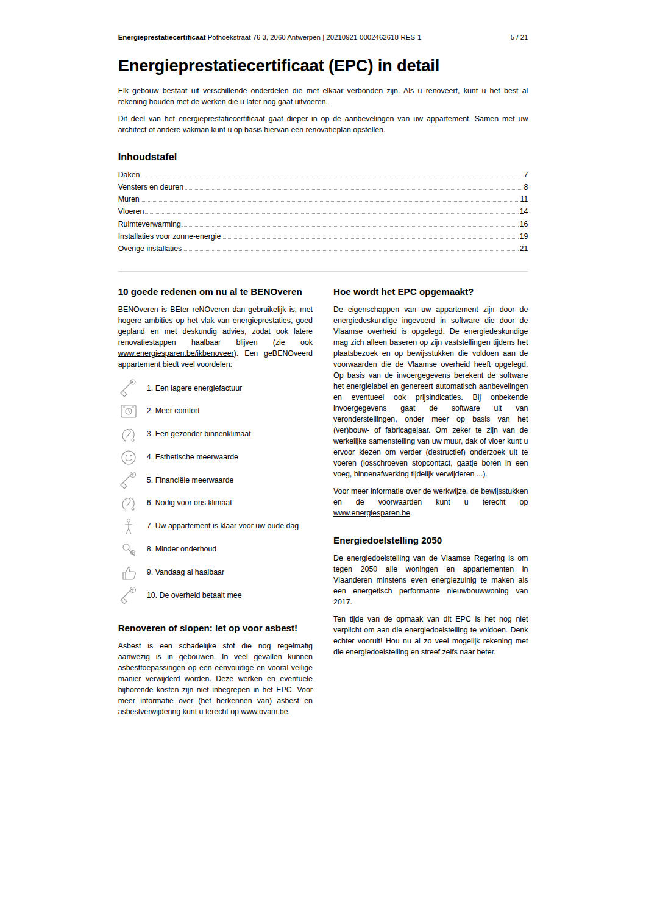Energieprestatiecertificaat Pothoekstraat 76 3, 2060 Antwerpen | 20210921-0002462618-RES-1
5 / 21
Energieprestatiecertificaat (EPC) in detail
Elk gebouw bestaat uit verschillende onderdelen die met elkaar verbonden zijn. Als u renoveert, kunt u het best al rekening houden met de werken die u later nog gaat uitvoeren.
Dit deel van het energieprestatiecertificaat gaat dieper in op de aanbevelingen van uw appartement. Samen met uw architect of andere vakman kunt u op basis hiervan een renovatieplan opstellen.
Inhoudstafel
Daken 7
Vensters en deuren 8
Muren 11
Vloeren 14
Ruimteverwarming 16
Installaties voor zonne-energie 19
Overige installaties 21
10 goede redenen om nu al te BENOveren
BENOveren is BEter reNOveren dan gebruikelijk is, met hogere ambities op het vlak van energieprestaties, goed gepland en met deskundig advies, zodat ook latere renovatiestappen haalbaar blijven (zie ook www.energiesparen.be/ikbenoveer). Een geBENOveerd appartement biedt veel voordelen:
1. Een lagere energiefactuur
2. Meer comfort
3. Een gezonder binnenklimaat
4. Esthetische meerwaarde
5. Financiële meerwaarde
6. Nodig voor ons klimaat
7. Uw appartement is klaar voor uw oude dag
8. Minder onderhoud
9. Vandaag al haalbaar
10. De overheid betaalt mee
Renoveren of slopen: let op voor asbest!
Asbest is een schadelijke stof die nog regelmatig aanwezig is in gebouwen. In veel gevallen kunnen asbesttoepassingen op een eenvoudige en vooral veilige manier verwijderd worden. Deze werken en eventuele bijhorende kosten zijn niet inbegrepen in het EPC. Voor meer informatie over (het herkennen van) asbest en asbestverwijdering kunt u terecht op www.ovam.be.
Hoe wordt het EPC opgemaakt?
De eigenschappen van uw appartement zijn door de energiedeskundige ingevoerd in software die door de Vlaamse overheid is opgelegd. De energiedeskundige mag zich alleen baseren op zijn vaststellingen tijdens het plaatsbezoek en op bewijsstukken die voldoen aan de voorwaarden die de Vlaamse overheid heeft opgelegd. Op basis van de invoergegevens berekent de software het energielabel en genereert automatisch aanbevelingen en eventueel ook prijsindicaties. Bij onbekende invoergegevens gaat de software uit van veronderstellingen, onder meer op basis van het (ver)bouw- of fabricagejaar. Om zeker te zijn van de werkelijke samenstelling van uw muur, dak of vloer kunt u ervoor kiezen om verder (destructief) onderzoek uit te voeren (losschroeven stopcontact, gaatje boren in een voeg, binnenafwerking tijdelijk verwijderen ...).
Voor meer informatie over de werkwijze, de bewijsstukken en de voorwaarden kunt u terecht op www.energiesparen.be.
Energiedoelstelling 2050
De energiedoelstelling van de Vlaamse Regering is om tegen 2050 alle woningen en appartementen in Vlaanderen minstens even energiezuinig te maken als een energetisch performante nieuwbouwwoning van 2017.
Ten tijde van de opmaak van dit EPC is het nog niet verplicht om aan die energiedoelstelling te voldoen. Denk echter vooruit! Hou nu al zo veel mogelijk rekening met die energiedoelstelling en streef zelfs naar beter.